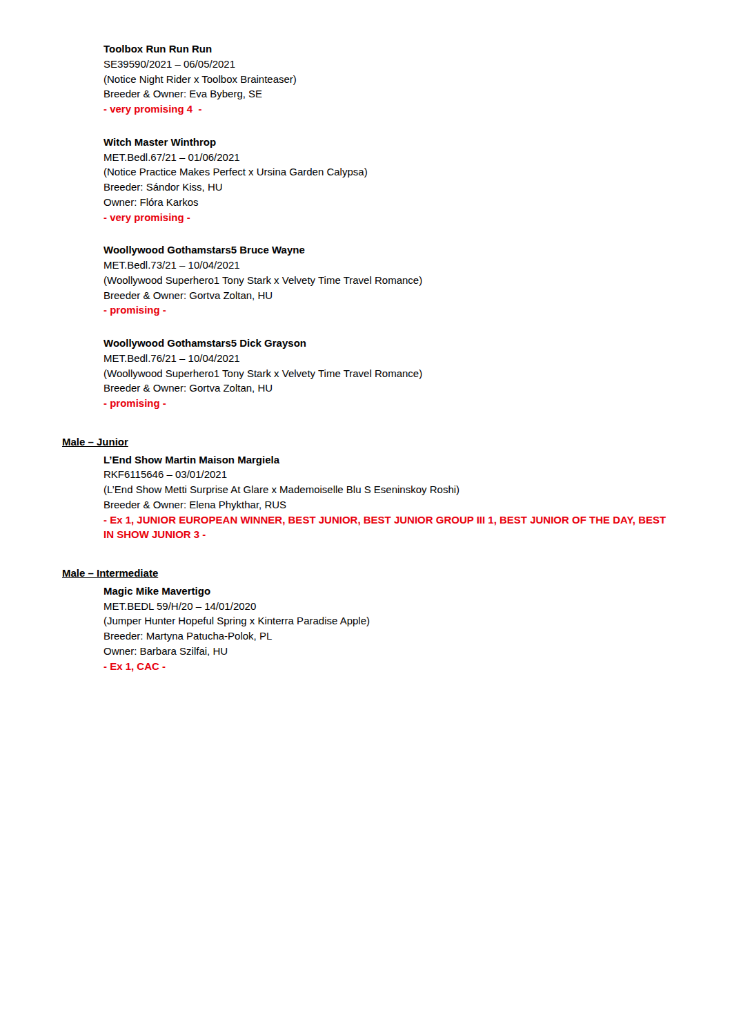Toolbox Run Run Run SE39590/2021 – 06/05/2021 (Notice Night Rider x Toolbox Brainteaser) Breeder & Owner: Eva Byberg, SE - very promising 4 -
Witch Master Winthrop MET.Bedl.67/21 – 01/06/2021 (Notice Practice Makes Perfect x Ursina Garden Calypsa) Breeder: Sándor Kiss, HU Owner: Flóra Karkos - very promising -
Woollywood Gothamstars5 Bruce Wayne MET.Bedl.73/21 – 10/04/2021 (Woollywood Superhero1 Tony Stark x Velvety Time Travel Romance) Breeder & Owner: Gortva Zoltan, HU - promising -
Woollywood Gothamstars5 Dick Grayson MET.Bedl.76/21 – 10/04/2021 (Woollywood Superhero1 Tony Stark x Velvety Time Travel Romance) Breeder & Owner: Gortva Zoltan, HU - promising -
Male – Junior
L’End Show Martin Maison Margiela RKF6115646 – 03/01/2021 (L’End Show Metti Surprise At Glare x Mademoiselle Blu S Eseninskoy Roshi) Breeder & Owner: Elena Phykthar, RUS - Ex 1, JUNIOR EUROPEAN WINNER, BEST JUNIOR, BEST JUNIOR GROUP III 1, BEST JUNIOR OF THE DAY, BEST IN SHOW JUNIOR 3 -
Male – Intermediate
Magic Mike Mavertigo MET.BEDL 59/H/20 – 14/01/2020 (Jumper Hunter Hopeful Spring x Kinterra Paradise Apple) Breeder: Martyna Patucha-Polok, PL Owner: Barbara Szilfai, HU - Ex 1, CAC -